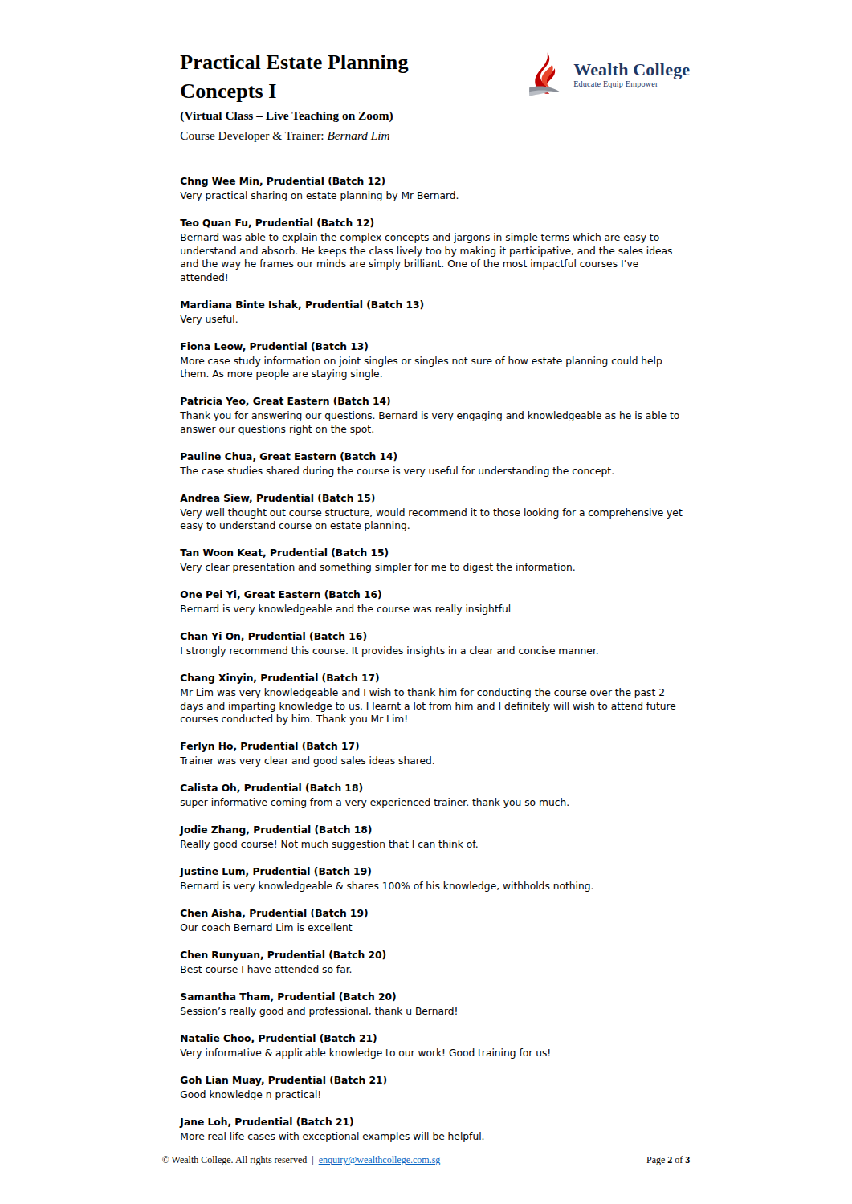Practical Estate Planning Concepts I
(Virtual Class – Live Teaching on Zoom)
Course Developer & Trainer: Bernard Lim
Wealth College
Educate Equip Empower
Chng Wee Min, Prudential (Batch 12)
Very practical sharing on estate planning by Mr Bernard.
Teo Quan Fu, Prudential (Batch 12)
Bernard was able to explain the complex concepts and jargons in simple terms which are easy to understand and absorb. He keeps the class lively too by making it participative, and the sales ideas and the way he frames our minds are simply brilliant. One of the most impactful courses I’ve attended!
Mardiana Binte Ishak, Prudential (Batch 13)
Very useful.
Fiona Leow, Prudential (Batch 13)
More case study information on joint singles or singles not sure of how estate planning could help them. As more people are staying single.
Patricia Yeo, Great Eastern (Batch 14)
Thank you for answering our questions. Bernard is very engaging and knowledgeable as he is able to answer our questions right on the spot.
Pauline Chua, Great Eastern (Batch 14)
The case studies shared during the course is very useful for understanding the concept.
Andrea Siew, Prudential (Batch 15)
Very well thought out course structure, would recommend it to those looking for a comprehensive yet easy to understand course on estate planning.
Tan Woon Keat, Prudential (Batch 15)
Very clear presentation and something simpler for me to digest the information.
One Pei Yi, Great Eastern (Batch 16)
Bernard is very knowledgeable and the course was really insightful
Chan Yi On, Prudential (Batch 16)
I strongly recommend this course. It provides insights in a clear and concise manner.
Chang Xinyin, Prudential (Batch 17)
Mr Lim was very knowledgeable and I wish to thank him for conducting the course over the past 2 days and imparting knowledge to us. I learnt a lot from him and I definitely will wish to attend future courses conducted by him. Thank you Mr Lim!
Ferlyn Ho, Prudential (Batch 17)
Trainer was very clear and good sales ideas shared.
Calista Oh, Prudential (Batch 18)
super informative coming from a very experienced trainer. thank you so much.
Jodie Zhang, Prudential (Batch 18)
Really good course! Not much suggestion that I can think of.
Justine Lum, Prudential (Batch 19)
Bernard is very knowledgeable & shares 100% of his knowledge, withholds nothing.
Chen Aisha, Prudential (Batch 19)
Our coach Bernard Lim is excellent
Chen Runyuan, Prudential (Batch 20)
Best course I have attended so far.
Samantha Tham, Prudential (Batch 20)
Session’s really good and professional, thank u Bernard!
Natalie Choo, Prudential (Batch 21)
Very informative & applicable knowledge to our work! Good training for us!
Goh Lian Muay, Prudential (Batch 21)
Good knowledge n practical!
Jane Loh, Prudential (Batch 21)
More real life cases with exceptional examples will be helpful.
© Wealth College. All rights reserved | enquiry@wealthcollege.com.sg
Page 2 of 3